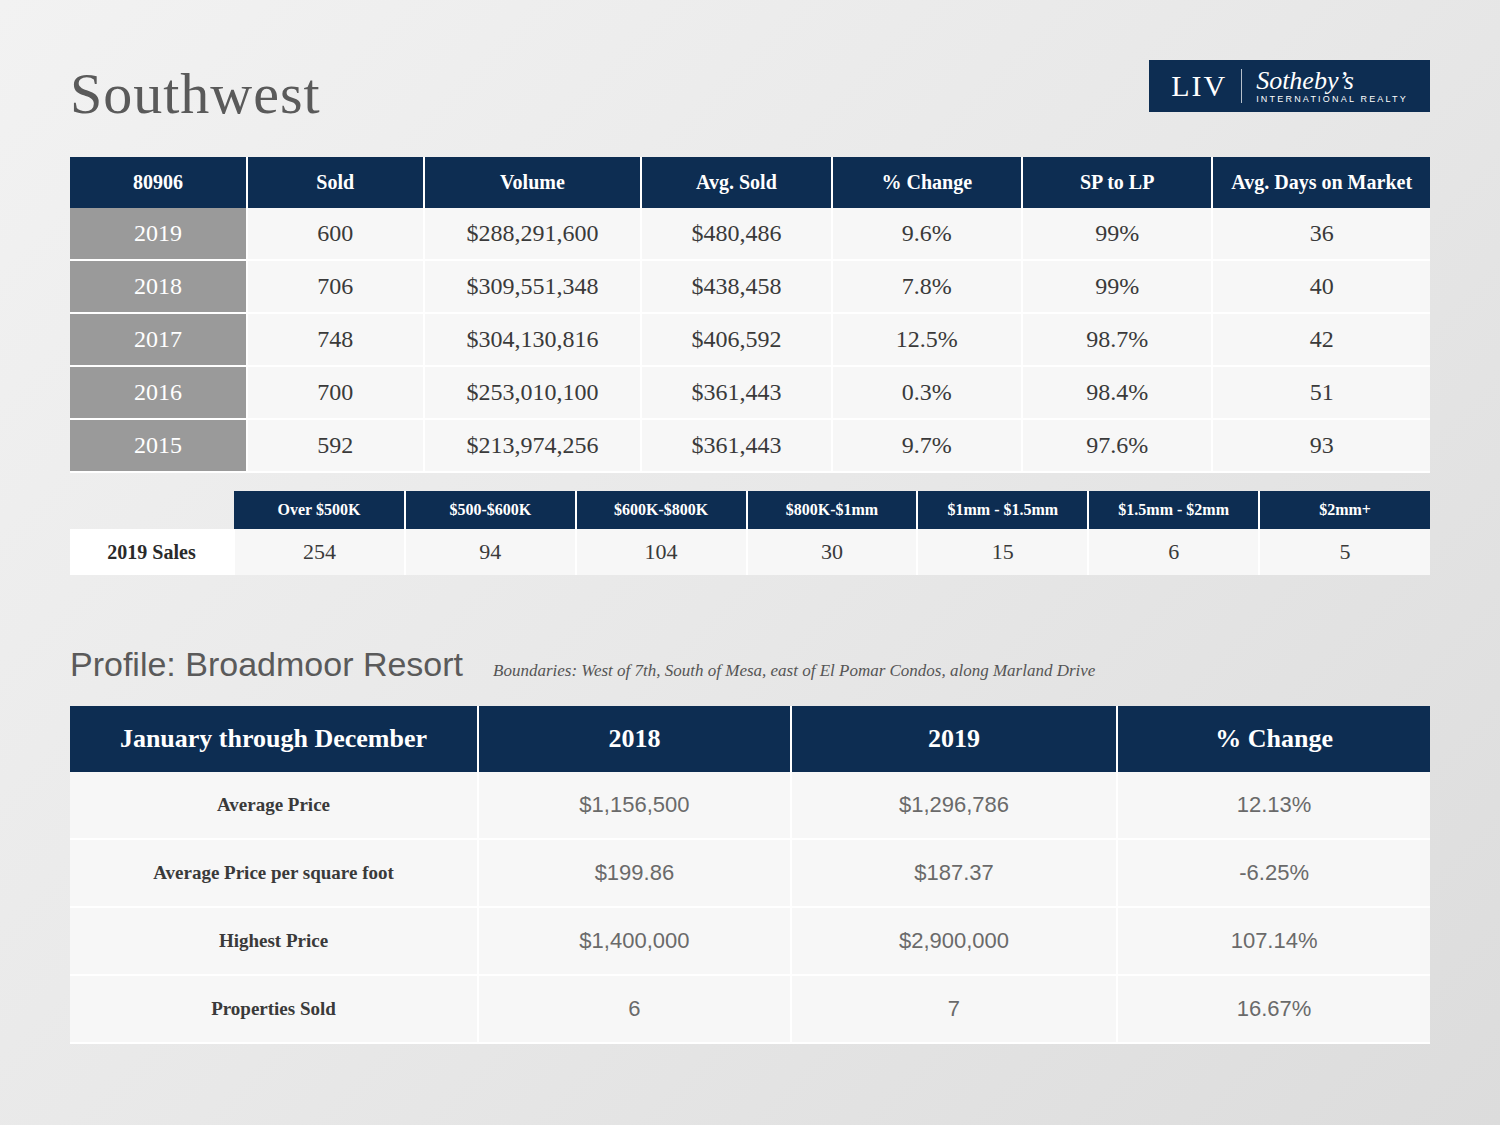Southwest
LIV
Sotheby’s
International Realty
| 80906 | Sold | Volume | Avg. Sold | % Change | SP to LP | Avg. Days on Market |
| --- | --- | --- | --- | --- | --- | --- |
| 2019 | 600 | $288,291,600 | $480,486 | 9.6% | 99% | 36 |
| 2018 | 706 | $309,551,348 | $438,458 | 7.8% | 99% | 40 |
| 2017 | 748 | $304,130,816 | $406,592 | 12.5% | 98.7% | 42 |
| 2016 | 700 | $253,010,100 | $361,443 | 0.3% | 98.4% | 51 |
| 2015 | 592 | $213,974,256 | $361,443 | 9.7% | 97.6% | 93 |
| | Over $500K | $500-$600K | $600K-$800K | $800K-$1mm | $1mm - $1.5mm | $1.5mm - $2mm | $2mm+ |
| --- | --- | --- | --- | --- | --- | --- | --- |
| 2019 Sales | 254 | 94 | 104 | 30 | 15 | 6 | 5 |
Profile: Broadmoor Resort
Boundaries: West of 7th, South of Mesa, east of El Pomar Condos, along Marland Drive
| January through December | 2018 | 2019 | % Change |
| --- | --- | --- | --- |
| Average Price | $1,156,500 | $1,296,786 | 12.13% |
| Average Price per square foot | $199.86 | $187.37 | -6.25% |
| Highest Price | $1,400,000 | $2,900,000 | 107.14% |
| Properties Sold | 6 | 7 | 16.67% |